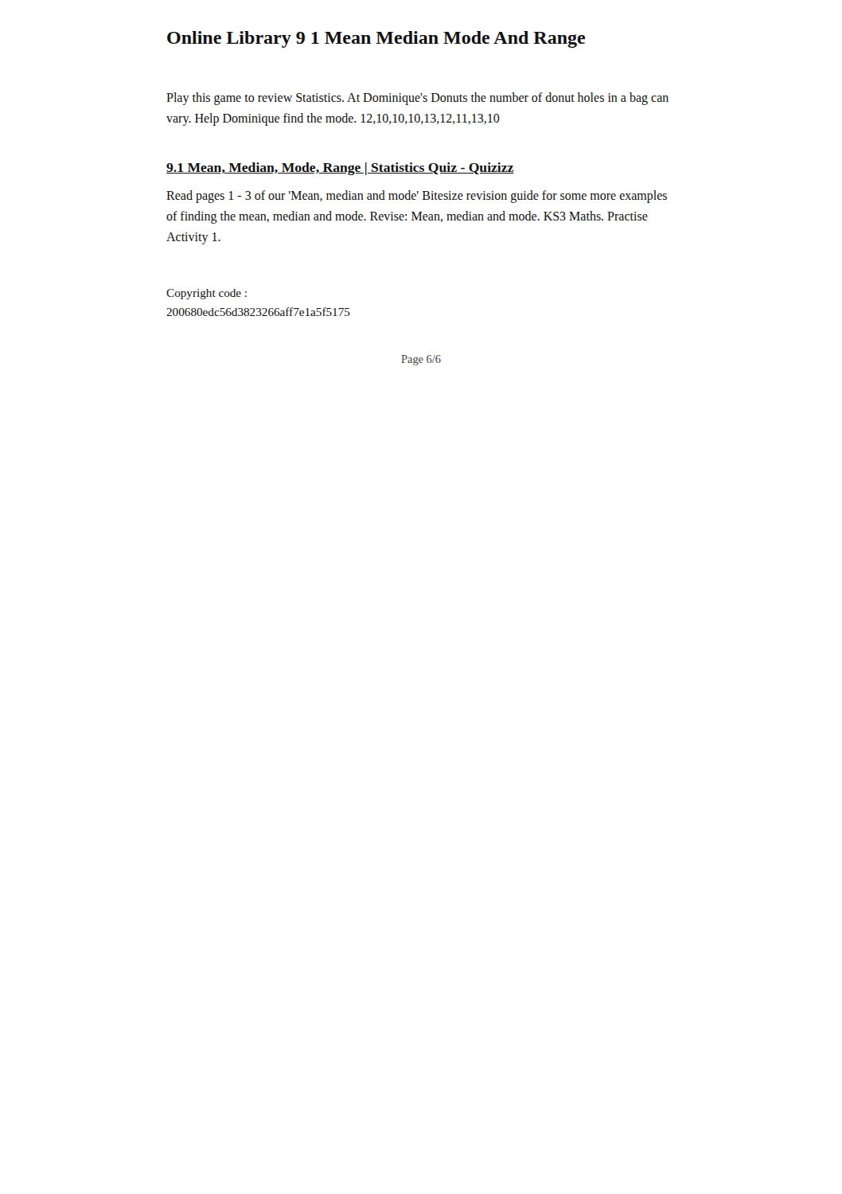Online Library 9 1 Mean Median Mode And Range
Play this game to review Statistics. At Dominique's Donuts the number of donut holes in a bag can vary. Help Dominique find the mode. 12,10,10,10,13,12,11,13,10
9.1 Mean, Median, Mode, Range | Statistics Quiz - Quizizz
Read pages 1 - 3 of our 'Mean, median and mode' Bitesize revision guide for some more examples of finding the mean, median and mode. Revise: Mean, median and mode. KS3 Maths. Practise Activity 1.
Copyright code :
200680edc56d3823266aff7e1a5f5175
Page 6/6